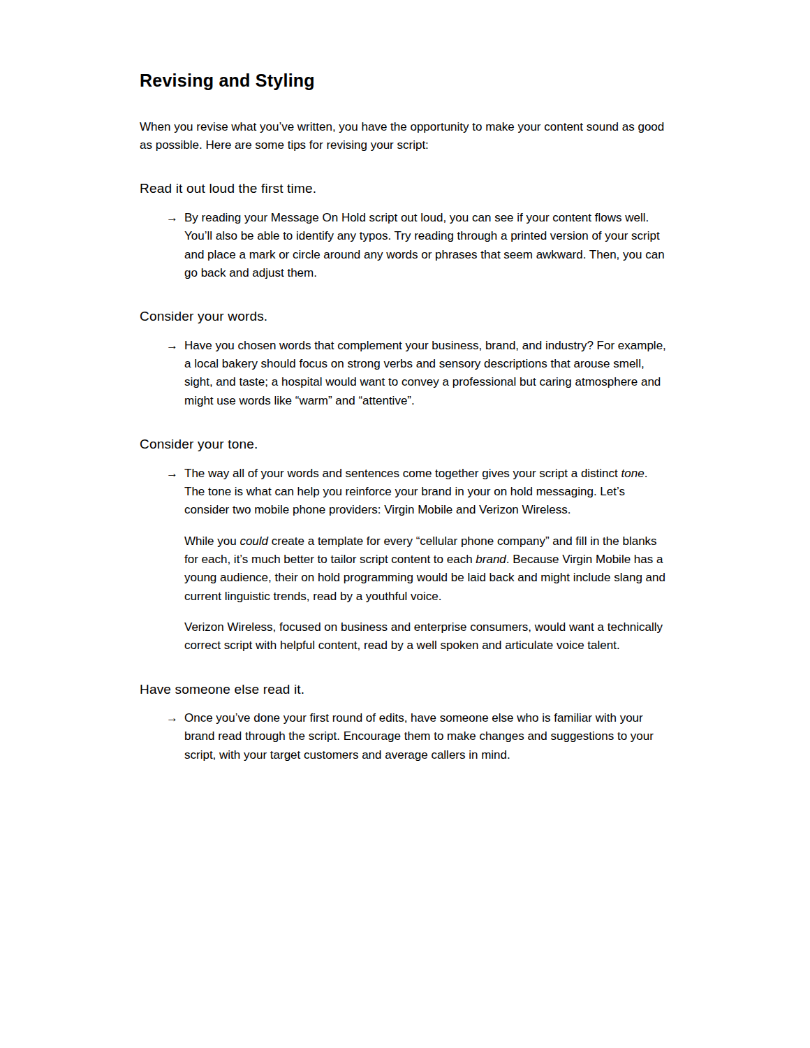Revising and Styling
When you revise what you’ve written, you have the opportunity to make your content sound as good as possible. Here are some tips for revising your script:
Read it out loud the first time.
By reading your Message On Hold script out loud, you can see if your content flows well. You’ll also be able to identify any typos. Try reading through a printed version of your script and place a mark or circle around any words or phrases that seem awkward. Then, you can go back and adjust them.
Consider your words.
Have you chosen words that complement your business, brand, and industry? For example, a local bakery should focus on strong verbs and sensory descriptions that arouse smell, sight, and taste; a hospital would want to convey a professional but caring atmosphere and might use words like “warm” and “attentive”.
Consider your tone.
The way all of your words and sentences come together gives your script a distinct tone. The tone is what can help you reinforce your brand in your on hold messaging. Let’s consider two mobile phone providers: Virgin Mobile and Verizon Wireless.
While you could create a template for every “cellular phone company” and fill in the blanks for each, it’s much better to tailor script content to each brand. Because Virgin Mobile has a young audience, their on hold programming would be laid back and might include slang and current linguistic trends, read by a youthful voice.
Verizon Wireless, focused on business and enterprise consumers, would want a technically correct script with helpful content, read by a well spoken and articulate voice talent.
Have someone else read it.
Once you’ve done your first round of edits, have someone else who is familiar with your brand read through the script. Encourage them to make changes and suggestions to your script, with your target customers and average callers in mind.